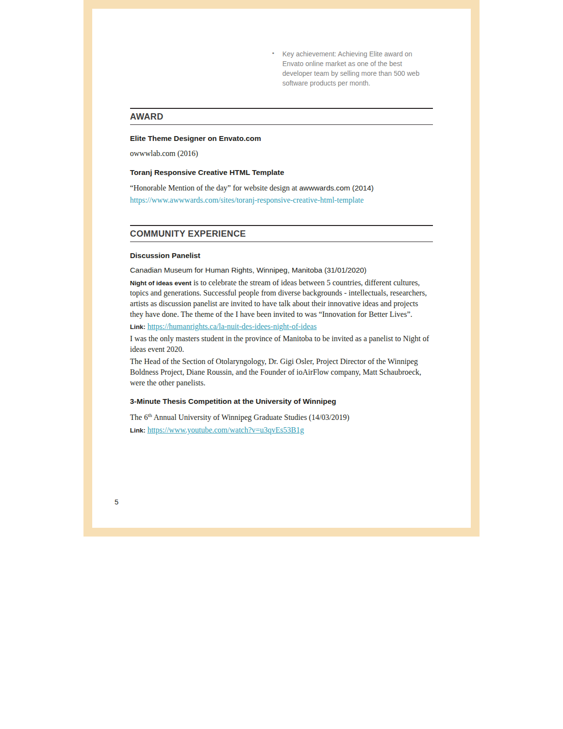Key achievement: Achieving Elite award on Envato online market as one of the best developer team by selling more than 500 web software products per month.
AWARD
Elite Theme Designer on Envato.com
owwwlab.com (2016)
Toranj Responsive Creative HTML Template
“Honorable Mention of the day” for website design at awwwards.com (2014)
https://www.awwwards.com/sites/toranj-responsive-creative-html-template
COMMUNITY EXPERIENCE
Discussion Panelist
Canadian Museum for Human Rights, Winnipeg, Manitoba (31/01/2020)
Night of ideas event is to celebrate the stream of ideas between 5 countries, different cultures, topics and generations. Successful people from diverse backgrounds - intellectuals, researchers, artists as discussion panelist are invited to have talk about their innovative ideas and projects they have done. The theme of the I have been invited to was “Innovation for Better Lives”.
Link: https://humanrights.ca/la-nuit-des-idees-night-of-ideas
I was the only masters student in the province of Manitoba to be invited as a panelist to Night of ideas event 2020.
The Head of the Section of Otolaryngology, Dr. Gigi Osler, Project Director of the Winnipeg Boldness Project, Diane Roussin, and the Founder of ioAirFlow company, Matt Schaubroeck, were the other panelists.
3-Minute Thesis Competition at the University of Winnipeg
The 6th Annual University of Winnipeg Graduate Studies (14/03/2019)
Link: https://www.youtube.com/watch?v=u3qvEs53B1g
5